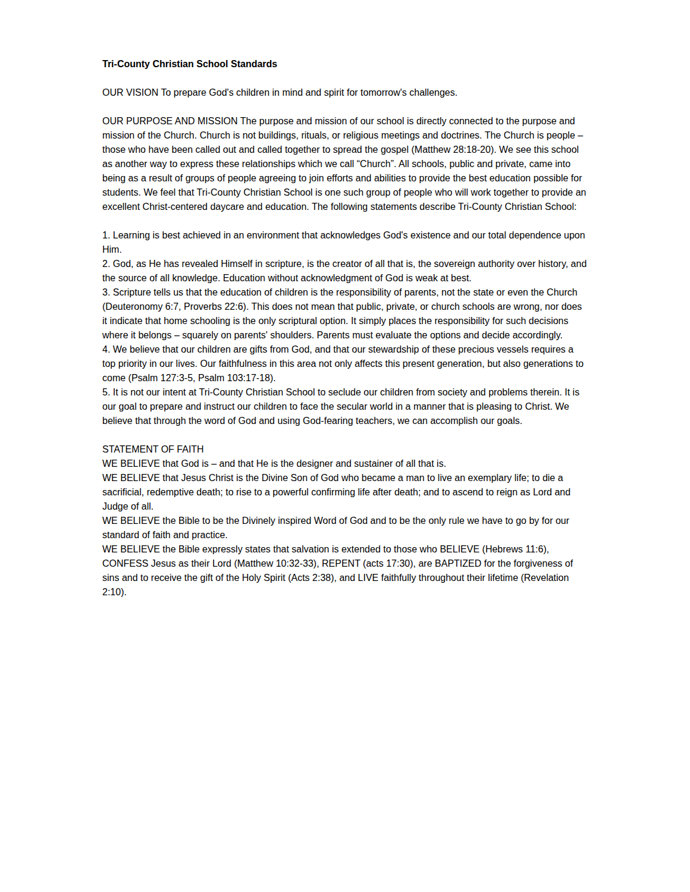Tri-County Christian School Standards
OUR VISION To prepare God's children in mind and spirit for tomorrow's challenges.
OUR PURPOSE AND MISSION The purpose and mission of our school is directly connected to the purpose and mission of the Church. Church is not buildings, rituals, or religious meetings and doctrines. The Church is people – those who have been called out and called together to spread the gospel (Matthew 28:18-20). We see this school as another way to express these relationships which we call “Church”. All schools, public and private, came into being as a result of groups of people agreeing to join efforts and abilities to provide the best education possible for students. We feel that Tri-County Christian School is one such group of people who will work together to provide an excellent Christ-centered daycare and education. The following statements describe Tri-County Christian School:
1. Learning is best achieved in an environment that acknowledges God's existence and our total dependence upon Him.
2. God, as He has revealed Himself in scripture, is the creator of all that is, the sovereign authority over history, and the source of all knowledge. Education without acknowledgment of God is weak at best.
3. Scripture tells us that the education of children is the responsibility of parents, not the state or even the Church (Deuteronomy 6:7, Proverbs 22:6). This does not mean that public, private, or church schools are wrong, nor does it indicate that home schooling is the only scriptural option. It simply places the responsibility for such decisions where it belongs – squarely on parents' shoulders. Parents must evaluate the options and decide accordingly.
4. We believe that our children are gifts from God, and that our stewardship of these precious vessels requires a top priority in our lives. Our faithfulness in this area not only affects this present generation, but also generations to come (Psalm 127:3-5, Psalm 103:17-18).
5. It is not our intent at Tri-County Christian School to seclude our children from society and problems therein. It is our goal to prepare and instruct our children to face the secular world in a manner that is pleasing to Christ. We believe that through the word of God and using God-fearing teachers, we can accomplish our goals.
STATEMENT OF FAITH
WE BELIEVE that God is – and that He is the designer and sustainer of all that is.
WE BELIEVE that Jesus Christ is the Divine Son of God who became a man to live an exemplary life; to die a sacrificial, redemptive death; to rise to a powerful confirming life after death; and to ascend to reign as Lord and Judge of all.
WE BELIEVE the Bible to be the Divinely inspired Word of God and to be the only rule we have to go by for our standard of faith and practice.
WE BELIEVE the Bible expressly states that salvation is extended to those who BELIEVE (Hebrews 11:6), CONFESS Jesus as their Lord (Matthew 10:32-33), REPENT (acts 17:30), are BAPTIZED for the forgiveness of sins and to receive the gift of the Holy Spirit (Acts 2:38), and LIVE faithfully throughout their lifetime (Revelation 2:10).